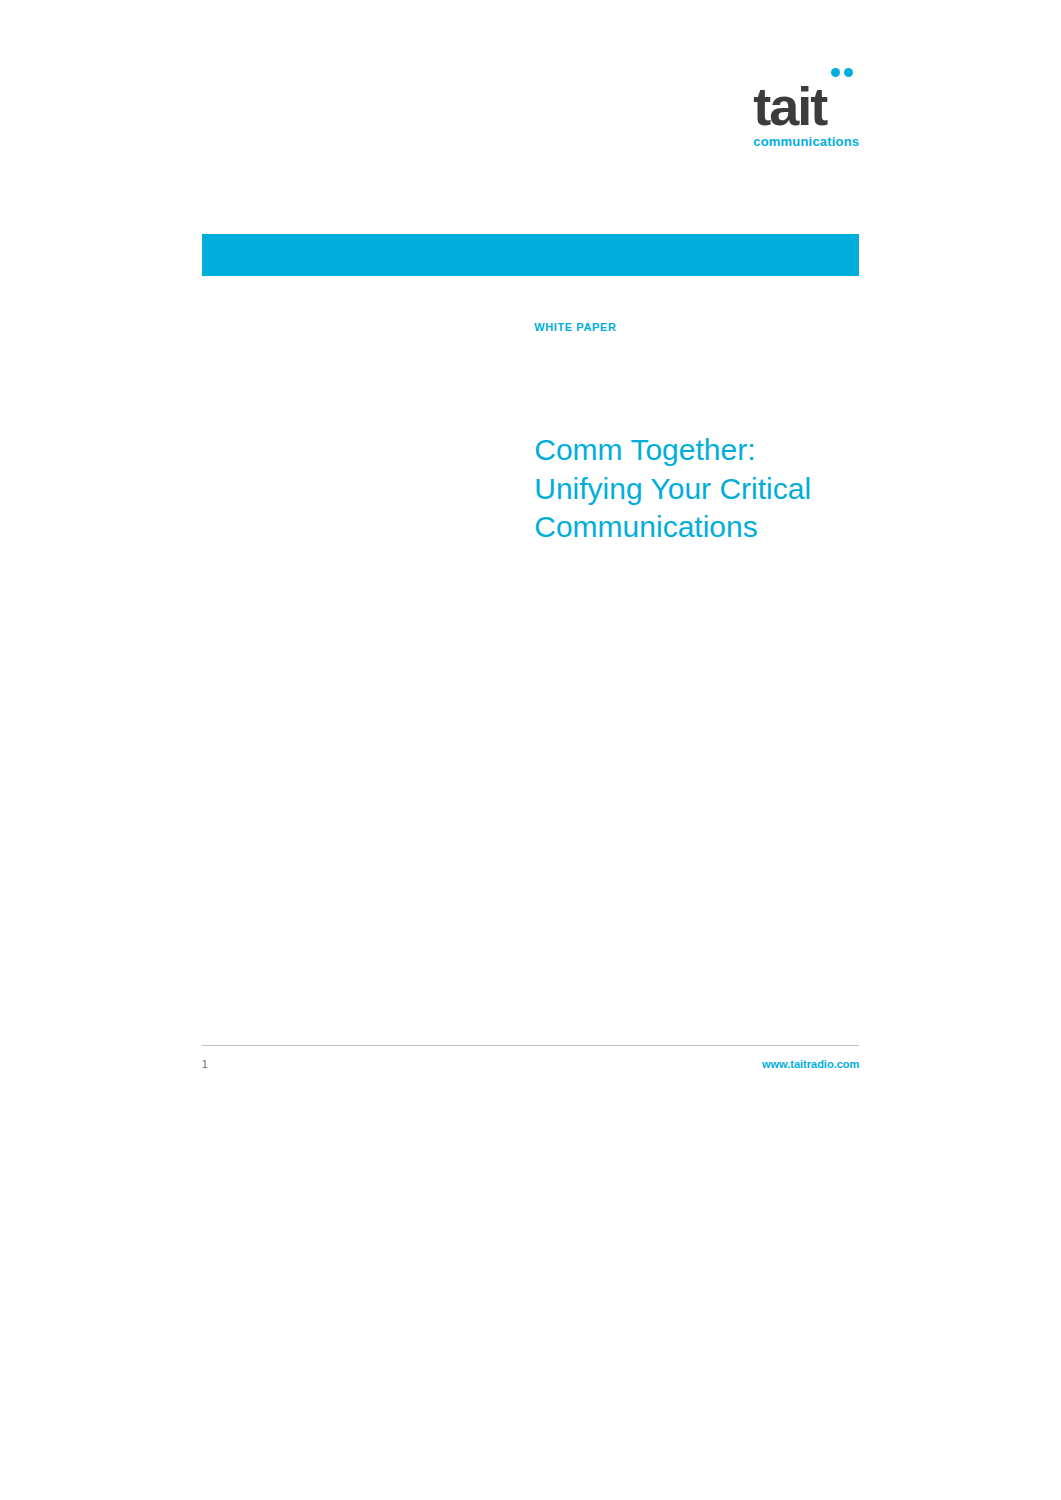tait
communications
White Paper
Comm Together:
Unifying Your Critical
Communications
1 www.taitradio.com